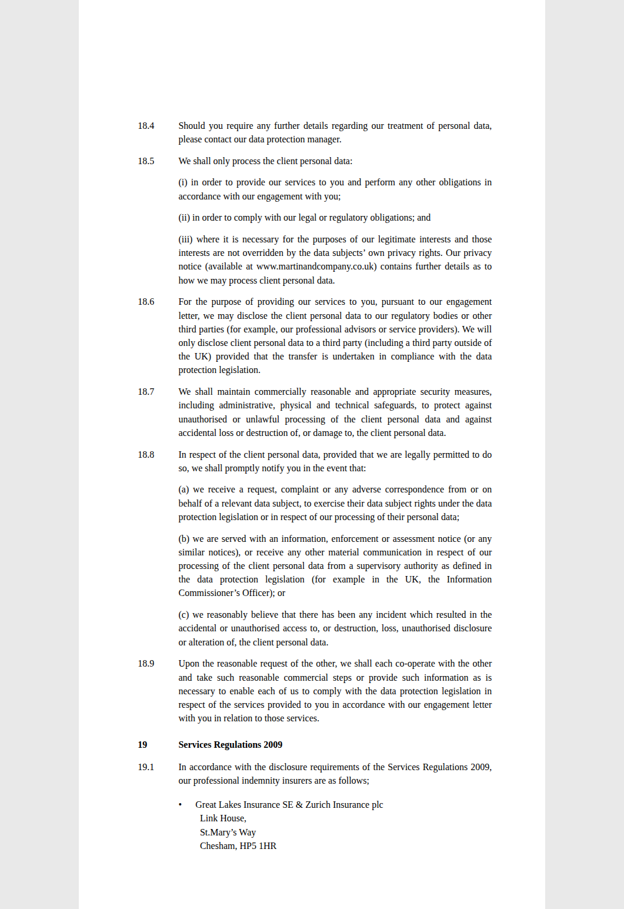18.4
Should you require any further details regarding our treatment of personal data, please contact our data protection manager.
18.5
We shall only process the client personal data:
(i) in order to provide our services to you and perform any other obligations in accordance with our engagement with you;
(ii) in order to comply with our legal or regulatory obligations; and
(iii) where it is necessary for the purposes of our legitimate interests and those interests are not overridden by the data subjects’ own privacy rights. Our privacy notice (available at www.martinandcompany.co.uk) contains further details as to how we may process client personal data.
18.6
For the purpose of providing our services to you, pursuant to our engagement letter, we may disclose the client personal data to our regulatory bodies or other third parties (for example, our professional advisors or service providers). We will only disclose client personal data to a third party (including a third party outside of the UK) provided that the transfer is undertaken in compliance with the data protection legislation.
18.7
We shall maintain commercially reasonable and appropriate security measures, including administrative, physical and technical safeguards, to protect against unauthorised or unlawful processing of the client personal data and against accidental loss or destruction of, or damage to, the client personal data.
18.8
In respect of the client personal data, provided that we are legally permitted to do so, we shall promptly notify you in the event that:
(a) we receive a request, complaint or any adverse correspondence from or on behalf of a relevant data subject, to exercise their data subject rights under the data protection legislation or in respect of our processing of their personal data;
(b) we are served with an information, enforcement or assessment notice (or any similar notices), or receive any other material communication in respect of our processing of the client personal data from a supervisory authority as defined in the data protection legislation (for example in the UK, the Information Commissioner’s Officer); or
(c) we reasonably believe that there has been any incident which resulted in the accidental or unauthorised access to, or destruction, loss, unauthorised disclosure or alteration of, the client personal data.
18.9
Upon the reasonable request of the other, we shall each co-operate with the other and take such reasonable commercial steps or provide such information as is necessary to enable each of us to comply with the data protection legislation in respect of the services provided to you in accordance with our engagement letter with you in relation to those services.
19
Services Regulations 2009
19.1
In accordance with the disclosure requirements of the Services Regulations 2009, our professional indemnity insurers are as follows;
•
Great Lakes Insurance SE & Zurich Insurance plc
Link House,
St.Mary’s Way
Chesham, HP5 1HR